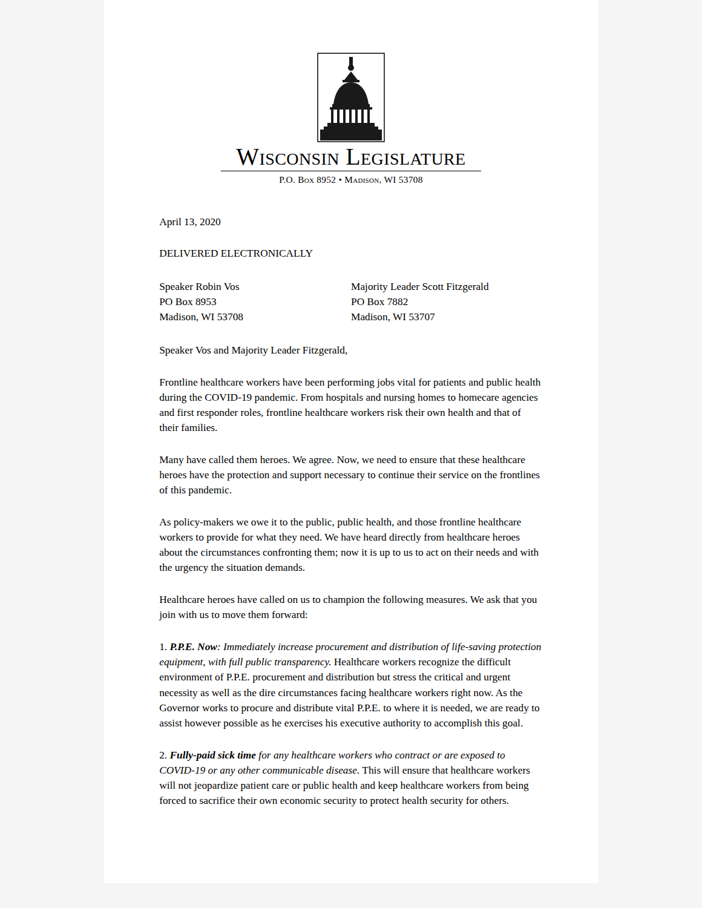Wisconsin Legislature
P.O. Box 8952 • Madison, WI 53708
April 13, 2020
DELIVERED ELECTRONICALLY
| Speaker Robin Vos PO Box 8953 Madison, WI 53708 | Majority Leader Scott Fitzgerald PO Box 7882 Madison, WI 53707 |
Speaker Vos and Majority Leader Fitzgerald,
Frontline healthcare workers have been performing jobs vital for patients and public health during the COVID-19 pandemic. From hospitals and nursing homes to homecare agencies and first responder roles, frontline healthcare workers risk their own health and that of their families.
Many have called them heroes. We agree. Now, we need to ensure that these healthcare heroes have the protection and support necessary to continue their service on the frontlines of this pandemic.
As policy-makers we owe it to the public, public health, and those frontline healthcare workers to provide for what they need. We have heard directly from healthcare heroes about the circumstances confronting them; now it is up to us to act on their needs and with the urgency the situation demands.
Healthcare heroes have called on us to champion the following measures. We ask that you join with us to move them forward:
P.P.E. Now: Immediately increase procurement and distribution of life-saving protection equipment, with full public transparency. Healthcare workers recognize the difficult environment of P.P.E. procurement and distribution but stress the critical and urgent necessity as well as the dire circumstances facing healthcare workers right now. As the Governor works to procure and distribute vital P.P.E. to where it is needed, we are ready to assist however possible as he exercises his executive authority to accomplish this goal.
Fully-paid sick time for any healthcare workers who contract or are exposed to COVID-19 or any other communicable disease. This will ensure that healthcare workers will not jeopardize patient care or public health and keep healthcare workers from being forced to sacrifice their own economic security to protect health security for others.